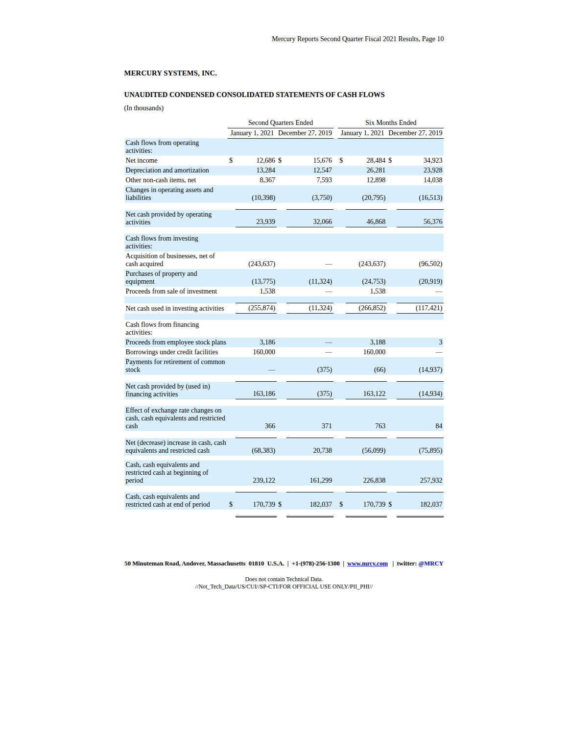Mercury Reports Second Quarter Fiscal 2021 Results, Page 10
MERCURY SYSTEMS, INC.
UNAUDITED CONDENSED CONSOLIDATED STATEMENTS OF CASH FLOWS
(In thousands)
| | Second Quarters Ended | | Six Months Ended |
| | January 1, 2021 | December 27, 2019 | | January 1, 2021 | December 27, 2019 |
| Cash flows from operating activities: | | | | | | | | | |
| Net income | $ | 12,686 | $ | 15,676 | | $ | 28,484 | $ | 34,923 |
| Depreciation and amortization | | 13,284 | | 12,547 | | | 26,281 | | 23,928 |
| Other non-cash items, net | | 8,367 | | 7,593 | | | 12,898 | | 14,038 |
| Changes in operating assets and liabilities | | (10,398) | | (3,750) | | | (20,795) | | (16,513) |
| Net cash provided by operating activities | | 23,939 | | 32,066 | | | 46,868 | | 56,376 |
| Cash flows from investing activities: | | | | | | | | | |
| Acquisition of businesses, net of cash acquired | | (243,637) | | — | | | (243,637) | | (96,502) |
| Purchases of property and equipment | | (13,775) | | (11,324) | | | (24,753) | | (20,919) |
| Proceeds from sale of investment | | 1,538 | | — | | | 1,538 | | — |
| Net cash used in investing activities | | (255,874) | | (11,324) | | | (266,852) | | (117,421) |
| Cash flows from financing activities: | | | | | | | | | |
| Proceeds from employee stock plans | | 3,186 | | — | | | 3,188 | | 3 |
| Borrowings under credit facilities | | 160,000 | | — | | | 160,000 | | — |
| Payments for retirement of common stock | | — | | (375) | | | (66) | | (14,937) |
| Net cash provided by (used in) financing activities | | 163,186 | | (375) | | | 163,122 | | (14,934) |
| Effect of exchange rate changes on cash, cash equivalents and restricted cash | | 366 | | 371 | | | 763 | | 84 |
| Net (decrease) increase in cash, cash equivalents and restricted cash | | (68,383) | | 20,738 | | | (56,099) | | (75,895) |
| Cash, cash equivalents and restricted cash at beginning of period | | 239,122 | | 161,299 | | | 226,838 | | 257,932 |
| Cash, cash equivalents and restricted cash at end of period | $ | 170,739 | $ | 182,037 | | $ | 170,739 | $ | 182,037 |
50 Minuteman Road, Andover, Massachusetts 01810 U.S.A. | +1-(978)-256-1300 | www.mrcy.com | twitter: @MRCY
Does not contain Technical Data.
//Not_Tech_Data/US/CUI//SP-CTI/FOR OFFICIAL USE ONLY/PII_PHI//